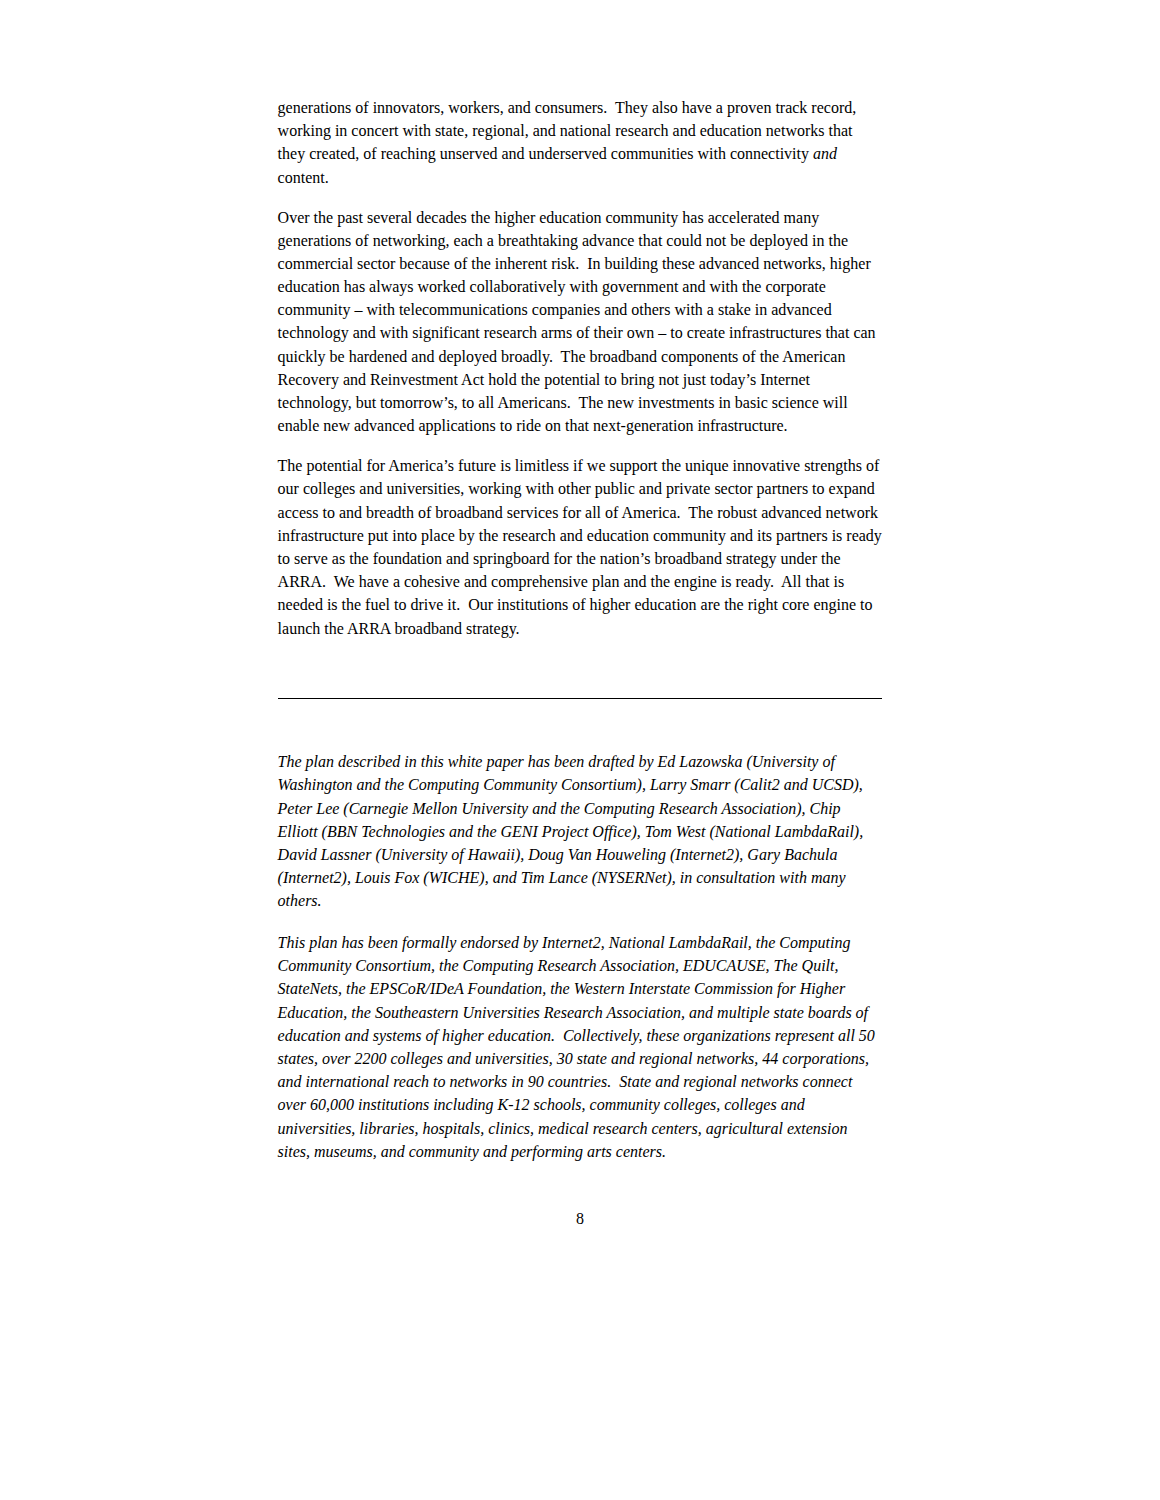generations of innovators, workers, and consumers. They also have a proven track record, working in concert with state, regional, and national research and education networks that they created, of reaching unserved and underserved communities with connectivity and content.
Over the past several decades the higher education community has accelerated many generations of networking, each a breathtaking advance that could not be deployed in the commercial sector because of the inherent risk. In building these advanced networks, higher education has always worked collaboratively with government and with the corporate community – with telecommunications companies and others with a stake in advanced technology and with significant research arms of their own – to create infrastructures that can quickly be hardened and deployed broadly. The broadband components of the American Recovery and Reinvestment Act hold the potential to bring not just today’s Internet technology, but tomorrow’s, to all Americans. The new investments in basic science will enable new advanced applications to ride on that next-generation infrastructure.
The potential for America’s future is limitless if we support the unique innovative strengths of our colleges and universities, working with other public and private sector partners to expand access to and breadth of broadband services for all of America. The robust advanced network infrastructure put into place by the research and education community and its partners is ready to serve as the foundation and springboard for the nation’s broadband strategy under the ARRA. We have a cohesive and comprehensive plan and the engine is ready. All that is needed is the fuel to drive it. Our institutions of higher education are the right core engine to launch the ARRA broadband strategy.
The plan described in this white paper has been drafted by Ed Lazowska (University of Washington and the Computing Community Consortium), Larry Smarr (Calit2 and UCSD), Peter Lee (Carnegie Mellon University and the Computing Research Association), Chip Elliott (BBN Technologies and the GENI Project Office), Tom West (National LambdaRail), David Lassner (University of Hawaii), Doug Van Houweling (Internet2), Gary Bachula (Internet2), Louis Fox (WICHE), and Tim Lance (NYSERNet), in consultation with many others.
This plan has been formally endorsed by Internet2, National LambdaRail, the Computing Community Consortium, the Computing Research Association, EDUCAUSE, The Quilt, StateNets, the EPSCoR/IDeA Foundation, the Western Interstate Commission for Higher Education, the Southeastern Universities Research Association, and multiple state boards of education and systems of higher education. Collectively, these organizations represent all 50 states, over 2200 colleges and universities, 30 state and regional networks, 44 corporations, and international reach to networks in 90 countries. State and regional networks connect over 60,000 institutions including K-12 schools, community colleges, colleges and universities, libraries, hospitals, clinics, medical research centers, agricultural extension sites, museums, and community and performing arts centers.
8